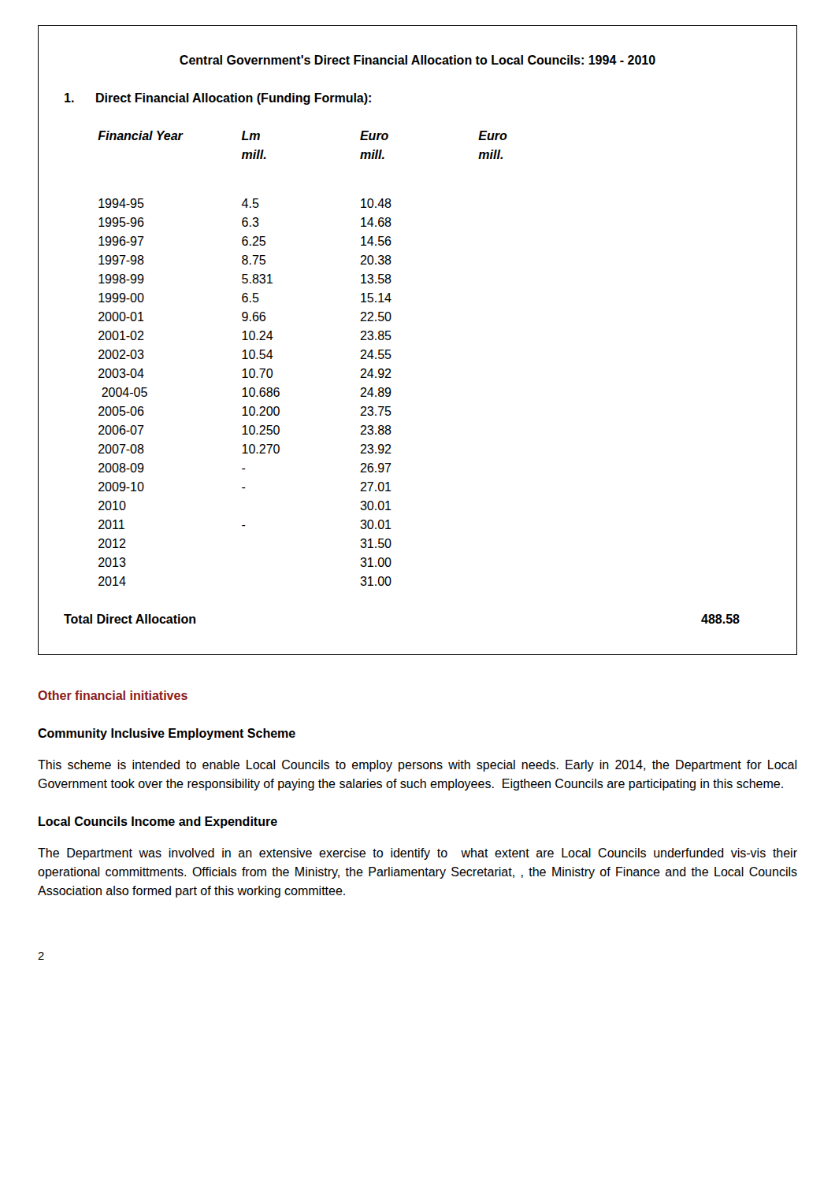Central Government's Direct Financial Allocation to Local Councils: 1994 - 2010
1. Direct Financial Allocation (Funding Formula):
| Financial Year | Lm mill. | Euro mill. | Euro mill. |
| --- | --- | --- | --- |
| 1994-95 | 4.5 | 10.48 | |
| 1995-96 | 6.3 | 14.68 | |
| 1996-97 | 6.25 | 14.56 | |
| 1997-98 | 8.75 | 20.38 | |
| 1998-99 | 5.831 | 13.58 | |
| 1999-00 | 6.5 | 15.14 | |
| 2000-01 | 9.66 | 22.50 | |
| 2001-02 | 10.24 | 23.85 | |
| 2002-03 | 10.54 | 24.55 | |
| 2003-04 | 10.70 | 24.92 | |
| 2004-05 | 10.686 | 24.89 | |
| 2005-06 | 10.200 | 23.75 | |
| 2006-07 | 10.250 | 23.88 | |
| 2007-08 | 10.270 | 23.92 | |
| 2008-09 | - | 26.97 | |
| 2009-10 | - | 27.01 | |
| 2010 | | 30.01 | |
| 2011 | - | 30.01 | |
| 2012 | | 31.50 | |
| 2013 | | 31.00 | |
| 2014 | | 31.00 | |
Total Direct Allocation 488.58
Other financial initiatives
Community Inclusive Employment Scheme
This scheme is intended to enable Local Councils to employ persons with special needs. Early in 2014, the Department for Local Government took over the responsibility of paying the salaries of such employees. Eigtheen Councils are participating in this scheme.
Local Councils Income and Expenditure
The Department was involved in an extensive exercise to identify to what extent are Local Councils underfunded vis-vis their operational committments. Officials from the Ministry, the Parliamentary Secretariat, , the Ministry of Finance and the Local Councils Association also formed part of this working committee.
2